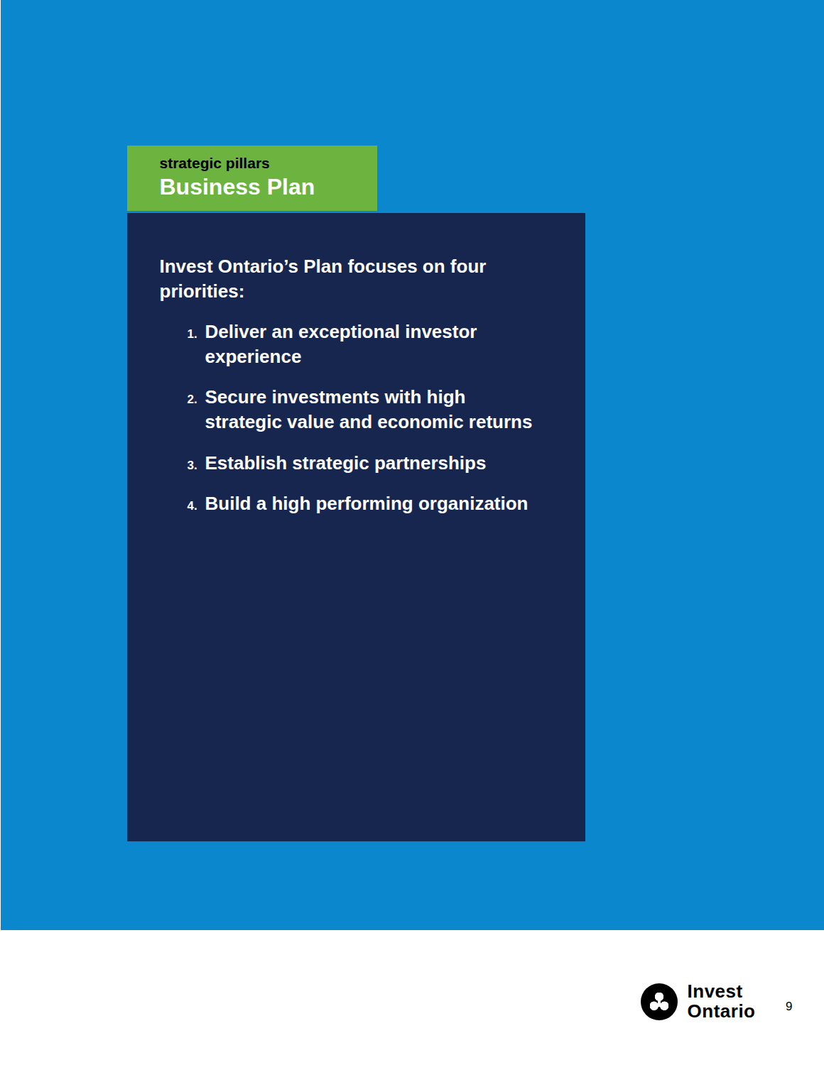strategic pillars
Business Plan
Invest Ontario’s Plan focuses on four priorities:
Deliver an exceptional investor experience
Secure investments with high strategic value and economic returns
Establish strategic partnerships
Build a high performing organization
Invest
Ontario
9